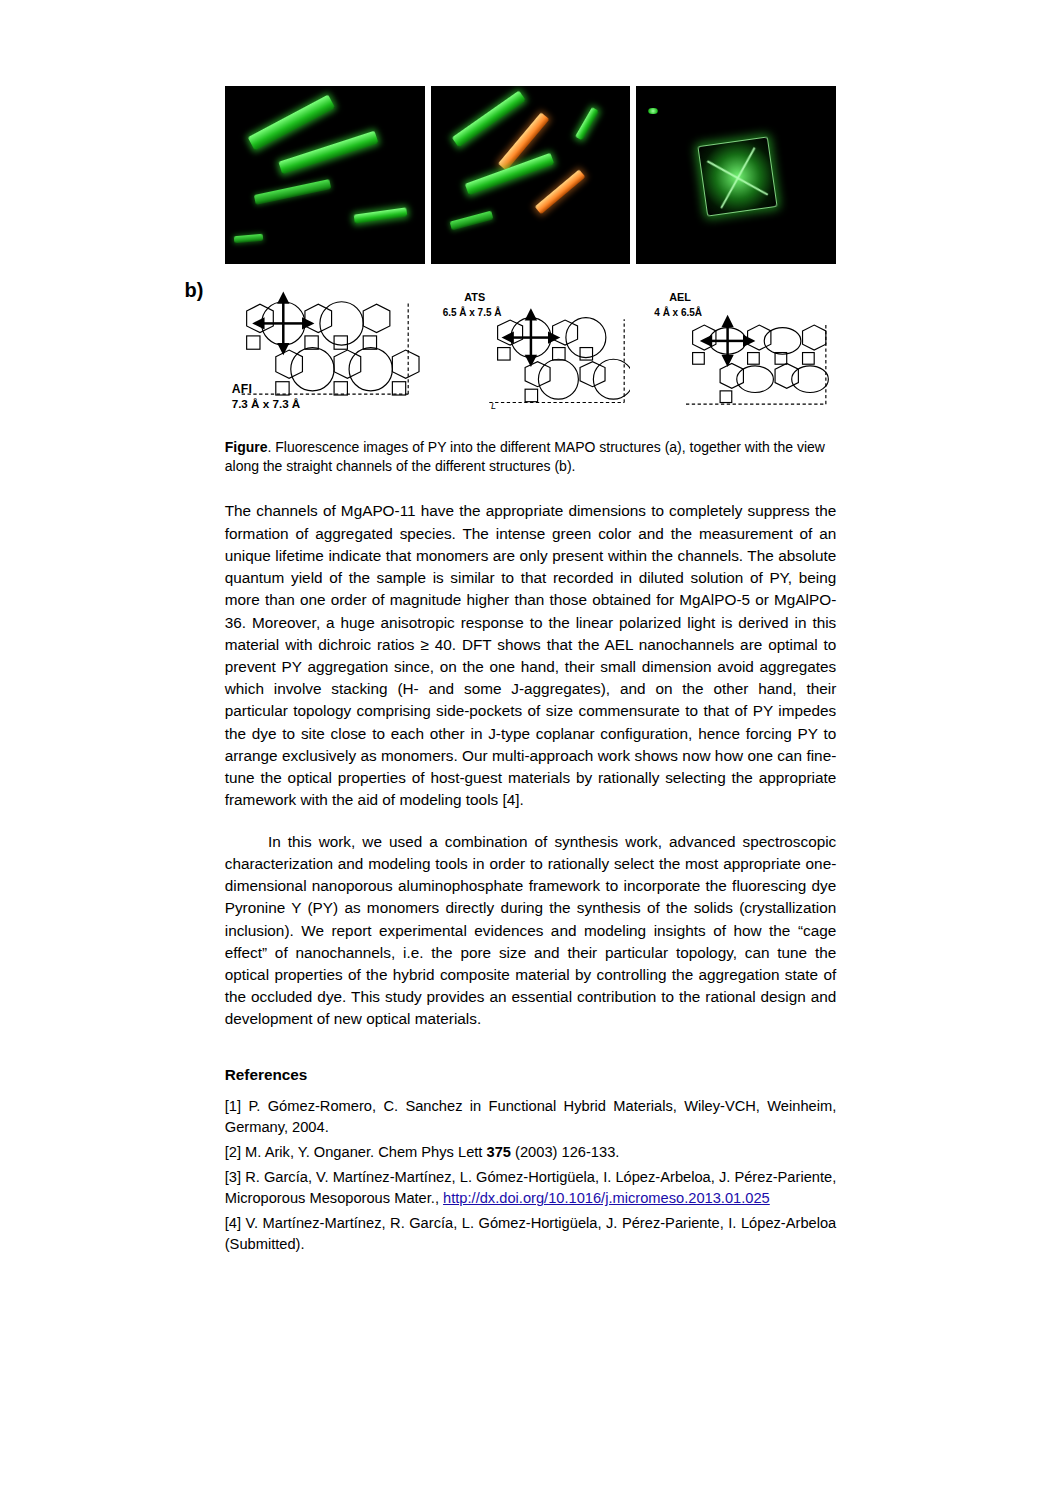a)
b) AFI 7.3 Å x 7.3 Å
ATS 6.5 Å x 7.5 Å L
AEL 4 Å x 6.5Å
Figure. Fluorescence images of PY into the different MAPO structures (a), together with the view along the straight channels of the different structures (b).
The channels of MgAPO-11 have the appropriate dimensions to completely suppress the formation of aggregated species. The intense green color and the measurement of an unique lifetime indicate that monomers are only present within the channels. The absolute quantum yield of the sample is similar to that recorded in diluted solution of PY, being more than one order of magnitude higher than those obtained for MgAlPO-5 or MgAlPO-36. Moreover, a huge anisotropic response to the linear polarized light is derived in this material with dichroic ratios ≥ 40. DFT shows that the AEL nanochannels are optimal to prevent PY aggregation since, on the one hand, their small dimension avoid aggregates which involve stacking (H- and some J-aggregates), and on the other hand, their particular topology comprising side-pockets of size commensurate to that of PY impedes the dye to site close to each other in J-type coplanar configuration, hence forcing PY to arrange exclusively as monomers. Our multi-approach work shows now how one can fine-tune the optical properties of host-guest materials by rationally selecting the appropriate framework with the aid of modeling tools [4].
In this work, we used a combination of synthesis work, advanced spectroscopic characterization and modeling tools in order to rationally select the most appropriate one-dimensional nanoporous aluminophosphate framework to incorporate the fluorescing dye Pyronine Y (PY) as monomers directly during the synthesis of the solids (crystallization inclusion). We report experimental evidences and modeling insights of how the “cage effect” of nanochannels, i.e. the pore size and their particular topology, can tune the optical properties of the hybrid composite material by controlling the aggregation state of the occluded dye. This study provides an essential contribution to the rational design and development of new optical materials.
References
[1] P. Gómez-Romero, C. Sanchez in Functional Hybrid Materials, Wiley-VCH, Weinheim, Germany, 2004.
[2] M. Arik, Y. Onganer. Chem Phys Lett 375 (2003) 126-133.
[3] R. García, V. Martínez-Martínez, L. Gómez-Hortigüela, I. López-Arbeloa, J. Pérez-Pariente, Microporous Mesoporous Mater., http://dx.doi.org/10.1016/j.micromeso.2013.01.025
[4] V. Martínez-Martínez, R. García, L. Gómez-Hortigüela, J. Pérez-Pariente, I. López-Arbeloa (Submitted).